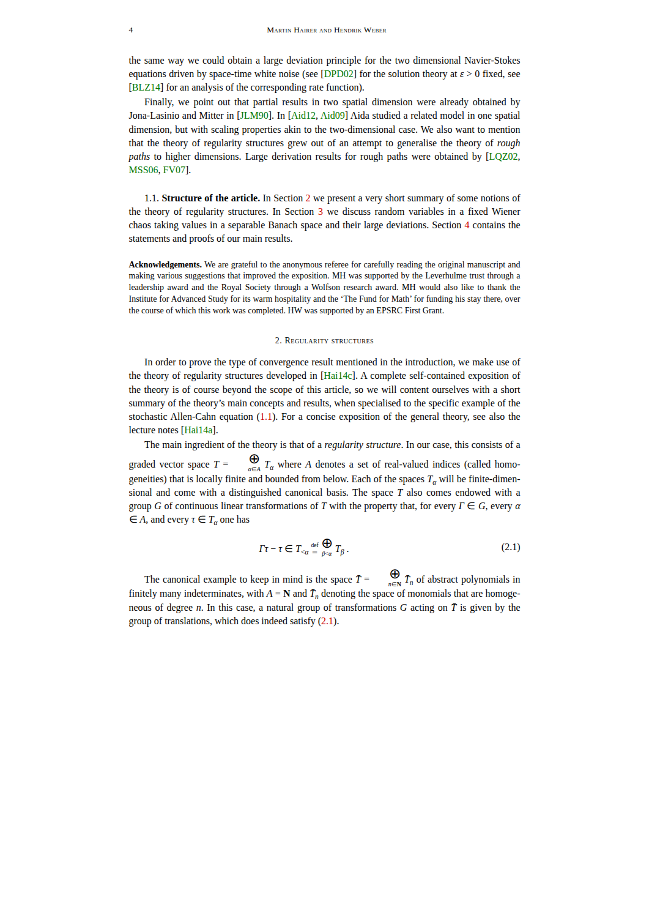4 Martin Hairer and Hendrik Weber
the same way we could obtain a large deviation principle for the two dimensional Navier-Stokes equations driven by space-time white noise (see [DPD02] for the solution theory at ε > 0 fixed, see [BLZ14] for an analysis of the corresponding rate function).
Finally, we point out that partial results in two spatial dimension were already obtained by Jona-Lasinio and Mitter in [JLM90]. In [Aid12, Aid09] Aida studied a related model in one spatial dimension, but with scaling properties akin to the two-dimensional case. We also want to mention that the theory of regularity structures grew out of an attempt to generalise the theory of rough paths to higher dimensions. Large derivation results for rough paths were obtained by [LQZ02, MSS06, FV07].
1.1. Structure of the article. In Section 2 we present a very short summary of some notions of the theory of regularity structures. In Section 3 we discuss random variables in a fixed Wiener chaos taking values in a separable Banach space and their large deviations. Section 4 contains the statements and proofs of our main results.
Acknowledgements. We are grateful to the anonymous referee for carefully reading the original manuscript and making various suggestions that improved the exposition. MH was supported by the Leverhulme trust through a leadership award and the Royal Society through a Wolfson research award. MH would also like to thank the Institute for Advanced Study for its warm hospitality and the ‘The Fund for Math’ for funding his stay there, over the course of which this work was completed. HW was supported by an EPSRC First Grant.
2. Regularity structures
In order to prove the type of convergence result mentioned in the introduction, we make use of the theory of regularity structures developed in [Hai14c]. A complete self-contained exposition of the theory is of course beyond the scope of this article, so we will content ourselves with a short summary of the theory’s main concepts and results, when specialised to the specific example of the stochastic Allen-Cahn equation (1.1). For a concise exposition of the general theory, see also the lecture notes [Hai14a].
The main ingredient of the theory is that of a regularity structure. In our case, this consists of a graded vector space T = ⊕α∈A Tα where A denotes a set of real-valued indices (called homogeneities) that is locally finite and bounded from below. Each of the spaces Tα will be finite-dimensional and come with a distinguished canonical basis. The space T also comes endowed with a group G of continuous linear transformations of T with the property that, for every Γ ∈ G, every α ∈ A, and every τ ∈ Tα one has
Γτ − τ ∈ T<α def= ⊕β<α Tβ .
(2.1)
The canonical example to keep in mind is the space T̄ = ⊕n∈N T̄n of abstract polynomials in finitely many indeterminates, with A = N and T̄n denoting the space of monomials that are homogeneous of degree n. In this case, a natural group of transformations G acting on T̄ is given by the group of translations, which does indeed satisfy (2.1).